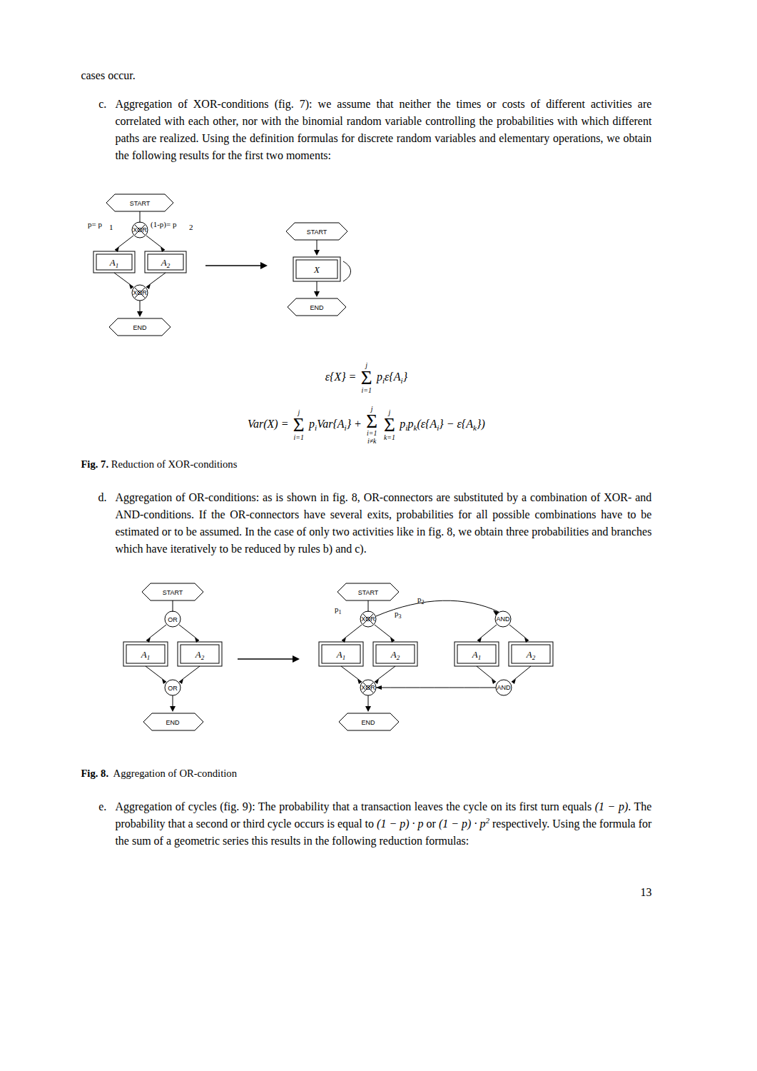cases occur.
Aggregation of XOR-conditions (fig. 7): we assume that neither the times or costs of different activities are correlated with each other, nor with the binomial random variable controlling the probabilities with which different paths are realized. Using the definition formulas for discrete random variables and elementary operations, we obtain the following results for the first two moments:
START XOR p= p 1 (1-p)= p 2 A1 A2 XOR END START X END
ε{X} = j Σ i=1 piε{Ai}
Var(X) = j Σ i=1 piVar{Ai} + j Σ i=1 i≠k j Σ k=1 pipk(ε{Ai} − ε{Ak})
Fig. 7. Reduction of XOR-conditions
Aggregation of OR-conditions: as is shown in fig. 8, OR-connectors are substituted by a combination of XOR- and AND-conditions. If the OR-connectors have several exits, probabilities for all possible combinations have to be estimated or to be assumed. In the case of only two activities like in fig. 8, we obtain three probabilities and branches which have iteratively to be reduced by rules b) and c).
START OR A1 A2 OR END START XOR p1 p3 p2 A1 A2 AND A1 A2 XOR AND END
Fig. 8. Aggregation of OR-condition
Aggregation of cycles (fig. 9): The probability that a transaction leaves the cycle on its first turn equals (1 − p). The probability that a second or third cycle occurs is equal to (1 − p) · p or (1 − p) · p2 respectively. Using the formula for the sum of a geometric series this results in the following reduction formulas:
13